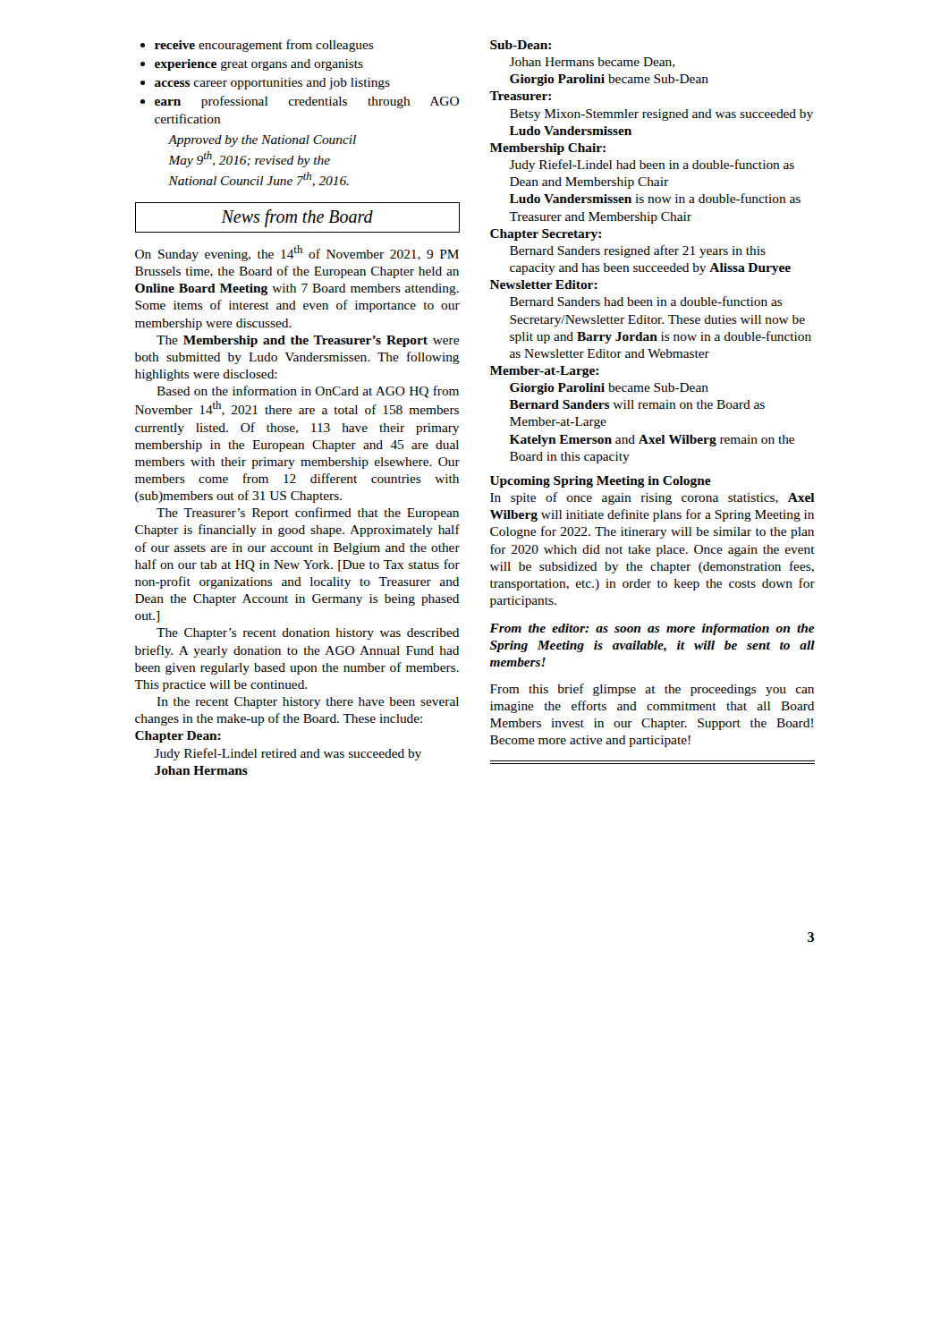receive encouragement from colleagues
experience great organs and organists
access career opportunities and job listings
earn professional credentials through AGO certification
Approved by the National Council
May 9th, 2016; revised by the
National Council June 7th, 2016.
News from the Board
On Sunday evening, the 14th of November 2021, 9 PM Brussels time, the Board of the European Chapter held an Online Board Meeting with 7 Board members attending. Some items of interest and even of importance to our membership were discussed.
The Membership and the Treasurer’s Report were both submitted by Ludo Vandersmissen. The following highlights were disclosed:
Based on the information in OnCard at AGO HQ from November 14th, 2021 there are a total of 158 members currently listed. Of those, 113 have their primary membership in the European Chapter and 45 are dual members with their primary membership elsewhere. Our members come from 12 different countries with (sub)members out of 31 US Chapters.
The Treasurer’s Report confirmed that the European Chapter is financially in good shape. Approximately half of our assets are in our account in Belgium and the other half on our tab at HQ in New York. [Due to Tax status for non-profit organizations and locality to Treasurer and Dean the Chapter Account in Germany is being phased out.]
The Chapter’s recent donation history was described briefly. A yearly donation to the AGO Annual Fund had been given regularly based upon the number of members. This practice will be continued.
In the recent Chapter history there have been several changes in the make-up of the Board. These include:
Chapter Dean:
Judy Riefel-Lindel retired and was succeeded by Johan Hermans
Sub-Dean:
Johan Hermans became Dean,
Giorgio Parolini became Sub-Dean
Treasurer:
Betsy Mixon-Stemmler resigned and was succeeded by Ludo Vandersmissen
Membership Chair:
Judy Riefel-Lindel had been in a double-function as Dean and Membership Chair
Ludo Vandersmissen is now in a double-function as Treasurer and Membership Chair
Chapter Secretary:
Bernard Sanders resigned after 21 years in this capacity and has been succeeded by Alissa Duryee
Newsletter Editor:
Bernard Sanders had been in a double-function as Secretary/Newsletter Editor. These duties will now be split up and Barry Jordan is now in a double-function as Newsletter Editor and Webmaster
Member-at-Large:
Giorgio Parolini became Sub-Dean
Bernard Sanders will remain on the Board as Member-at-Large
Katelyn Emerson and Axel Wilberg remain on the Board in this capacity
Upcoming Spring Meeting in Cologne
In spite of once again rising corona statistics, Axel Wilberg will initiate definite plans for a Spring Meeting in Cologne for 2022. The itinerary will be similar to the plan for 2020 which did not take place. Once again the event will be subsidized by the chapter (demonstration fees, transportation, etc.) in order to keep the costs down for participants.
From the editor: as soon as more information on the Spring Meeting is available, it will be sent to all members!
From this brief glimpse at the proceedings you can imagine the efforts and commitment that all Board Members invest in our Chapter. Support the Board! Become more active and participate!
3